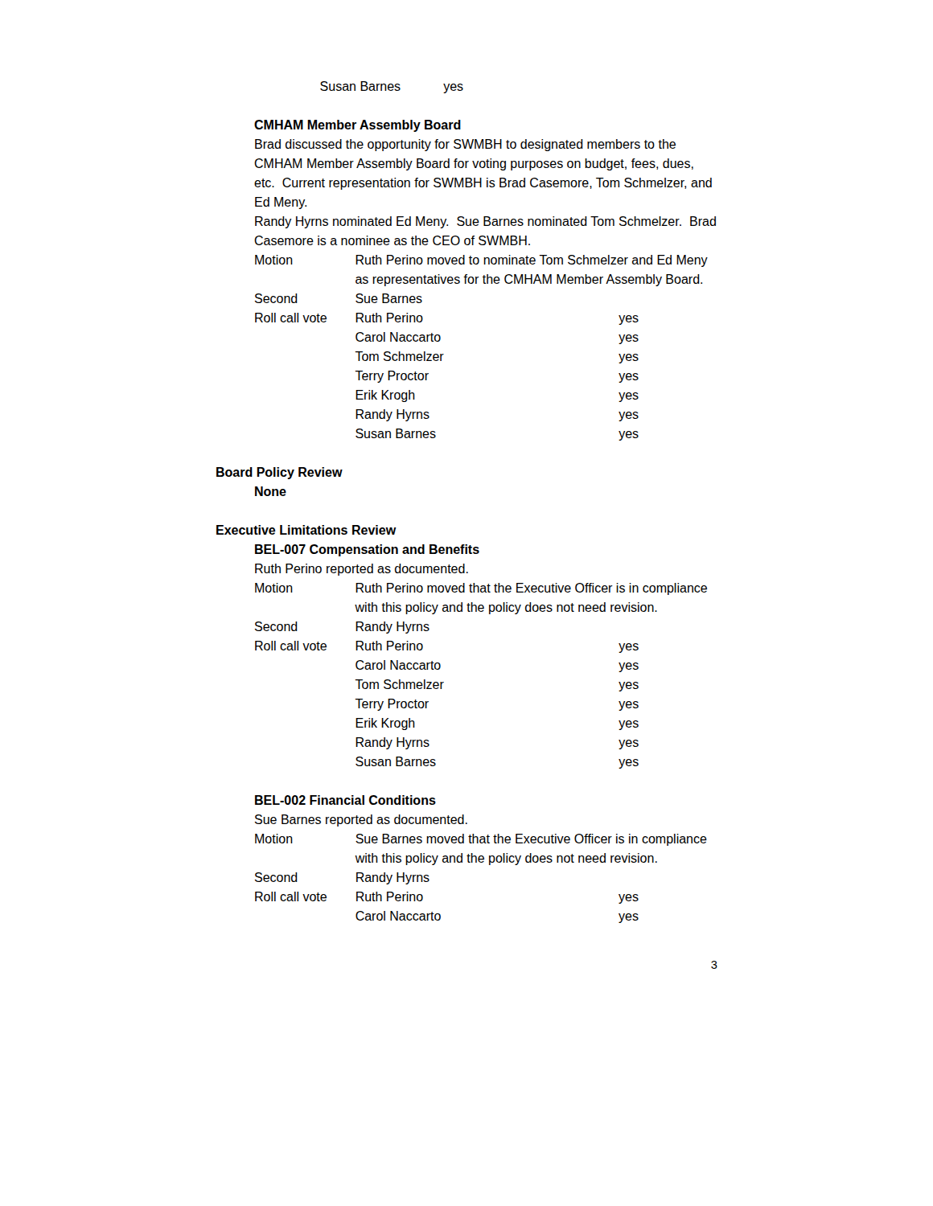| | Susan Barnes | yes |
CMHAM Member Assembly Board
Brad discussed the opportunity for SWMBH to designated members to the CMHAM Member Assembly Board for voting purposes on budget, fees, dues, etc. Current representation for SWMBH is Brad Casemore, Tom Schmelzer, and Ed Meny.
Randy Hyrns nominated Ed Meny. Sue Barnes nominated Tom Schmelzer. Brad Casemore is a nominee as the CEO of SWMBH.
| Motion | Ruth Perino moved to nominate Tom Schmelzer and Ed Meny as representatives for the CMHAM Member Assembly Board. |
| Second | Sue Barnes |
| Roll call vote | Ruth Perino | yes |
| | Carol Naccarto | yes |
| | Tom Schmelzer | yes |
| | Terry Proctor | yes |
| | Erik Krogh | yes |
| | Randy Hyrns | yes |
| | Susan Barnes | yes |
Board Policy Review
None
Executive Limitations Review
BEL-007 Compensation and Benefits
Ruth Perino reported as documented.
| Motion | Ruth Perino moved that the Executive Officer is in compliance with this policy and the policy does not need revision. |
| Second | Randy Hyrns |
| Roll call vote | Ruth Perino | yes |
| | Carol Naccarto | yes |
| | Tom Schmelzer | yes |
| | Terry Proctor | yes |
| | Erik Krogh | yes |
| | Randy Hyrns | yes |
| | Susan Barnes | yes |
BEL-002 Financial Conditions
Sue Barnes reported as documented.
| Motion | Sue Barnes moved that the Executive Officer is in compliance with this policy and the policy does not need revision. |
| Second | Randy Hyrns |
| Roll call vote | Ruth Perino | yes |
| | Carol Naccarto | yes |
3